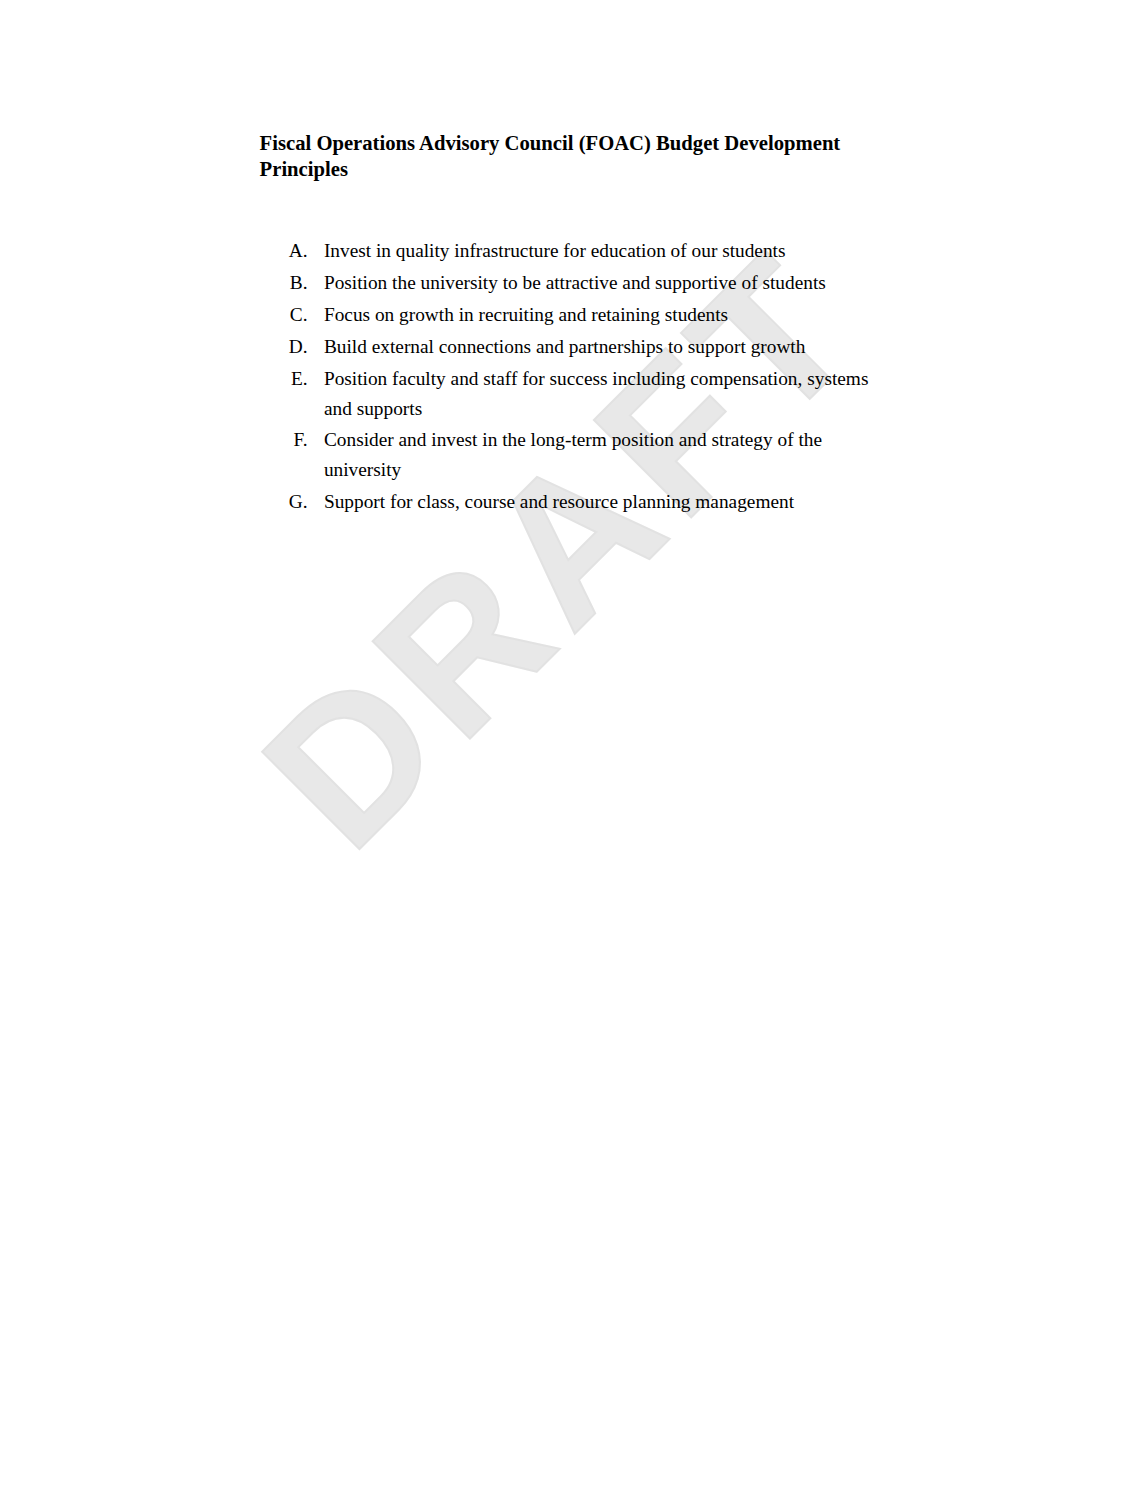DRAFT
Fiscal Operations Advisory Council (FOAC) Budget Development Principles
Invest in quality infrastructure for education of our students
Position the university to be attractive and supportive of students
Focus on growth in recruiting and retaining students
Build external connections and partnerships to support growth
Position faculty and staff for success including compensation, systems and supports
Consider and invest in the long-term position and strategy of the university
Support for class, course and resource planning management